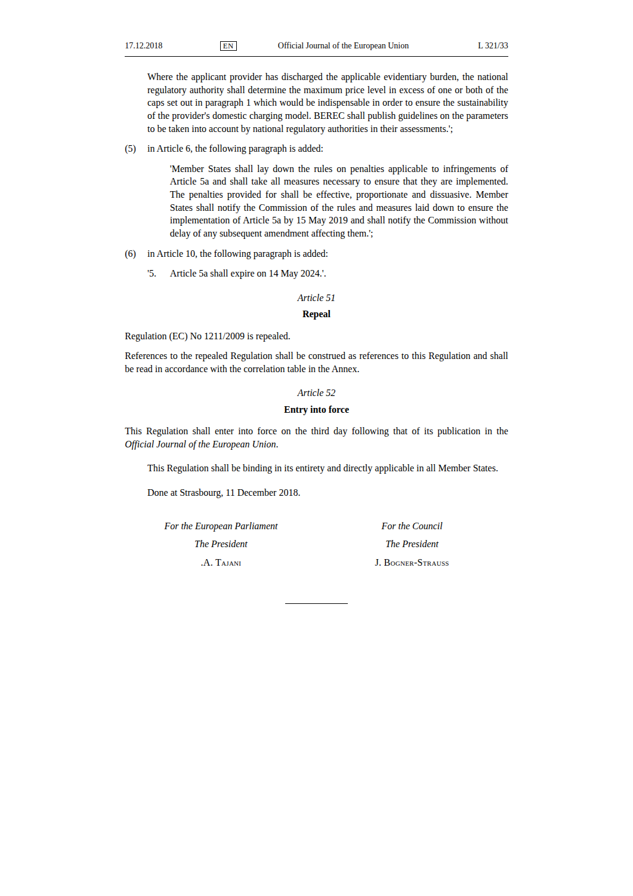17.12.2018
EN
Official Journal of the European Union
L 321/33
Where the applicant provider has discharged the applicable evidentiary burden, the national regulatory authority shall determine the maximum price level in excess of one or both of the caps set out in paragraph 1 which would be indispensable in order to ensure the sustainability of the provider's domestic charging model. BEREC shall publish guidelines on the parameters to be taken into account by national regulatory authorities in their assessments.';
(5) in Article 6, the following paragraph is added:
'Member States shall lay down the rules on penalties applicable to infringements of Article 5a and shall take all measures necessary to ensure that they are implemented. The penalties provided for shall be effective, proportionate and dissuasive. Member States shall notify the Commission of the rules and measures laid down to ensure the implementation of Article 5a by 15 May 2019 and shall notify the Commission without delay of any subsequent amendment affecting them.';
(6) in Article 10, the following paragraph is added:
'5. Article 5a shall expire on 14 May 2024.'.
Article 51
Repeal
Regulation (EC) No 1211/2009 is repealed.
References to the repealed Regulation shall be construed as references to this Regulation and shall be read in accordance with the correlation table in the Annex.
Article 52
Entry into force
This Regulation shall enter into force on the third day following that of its publication in the Official Journal of the European Union.
This Regulation shall be binding in its entirety and directly applicable in all Member States.
Done at Strasbourg, 11 December 2018.
For the European Parliament
The President
.A. Tajani
For the Council
The President
J. Bogner-Strauss